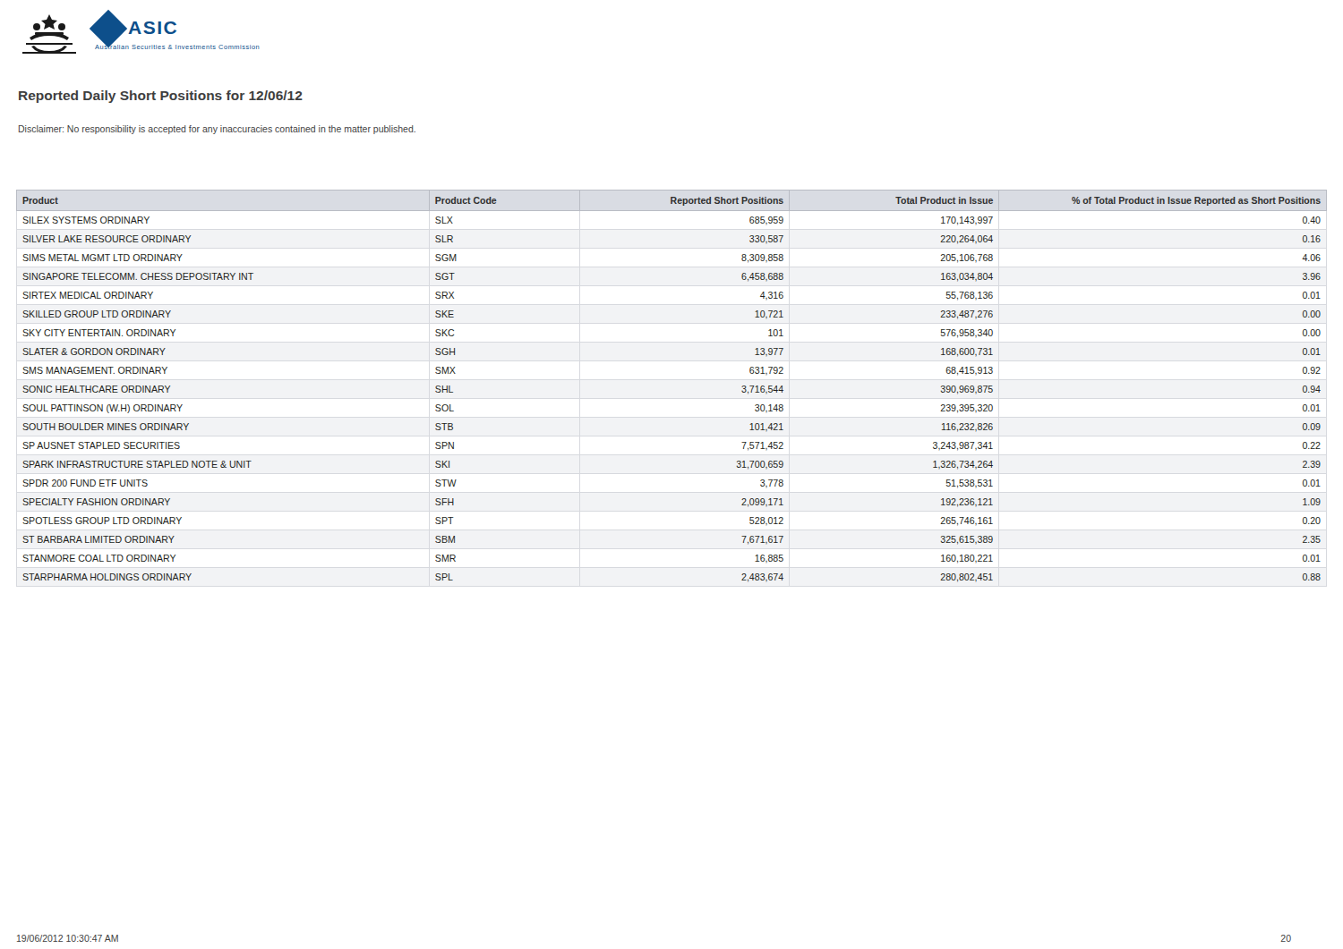ASIC
Australian Securities & Investments Commission
Reported Daily Short Positions for 12/06/12
Disclaimer: No responsibility is accepted for any inaccuracies contained in the matter published.
| Product | Product Code | Reported Short Positions | Total Product in Issue | % of Total Product in Issue Reported as Short Positions |
| --- | --- | --- | --- | --- |
| SILEX SYSTEMS ORDINARY | SLX | 685,959 | 170,143,997 | 0.40 |
| SILVER LAKE RESOURCE ORDINARY | SLR | 330,587 | 220,264,064 | 0.16 |
| SIMS METAL MGMT LTD ORDINARY | SGM | 8,309,858 | 205,106,768 | 4.06 |
| SINGAPORE TELECOMM. CHESS DEPOSITARY INT | SGT | 6,458,688 | 163,034,804 | 3.96 |
| SIRTEX MEDICAL ORDINARY | SRX | 4,316 | 55,768,136 | 0.01 |
| SKILLED GROUP LTD ORDINARY | SKE | 10,721 | 233,487,276 | 0.00 |
| SKY CITY ENTERTAIN. ORDINARY | SKC | 101 | 576,958,340 | 0.00 |
| SLATER & GORDON ORDINARY | SGH | 13,977 | 168,600,731 | 0.01 |
| SMS MANAGEMENT. ORDINARY | SMX | 631,792 | 68,415,913 | 0.92 |
| SONIC HEALTHCARE ORDINARY | SHL | 3,716,544 | 390,969,875 | 0.94 |
| SOUL PATTINSON (W.H) ORDINARY | SOL | 30,148 | 239,395,320 | 0.01 |
| SOUTH BOULDER MINES ORDINARY | STB | 101,421 | 116,232,826 | 0.09 |
| SP AUSNET STAPLED SECURITIES | SPN | 7,571,452 | 3,243,987,341 | 0.22 |
| SPARK INFRASTRUCTURE STAPLED NOTE & UNIT | SKI | 31,700,659 | 1,326,734,264 | 2.39 |
| SPDR 200 FUND ETF UNITS | STW | 3,778 | 51,538,531 | 0.01 |
| SPECIALTY FASHION ORDINARY | SFH | 2,099,171 | 192,236,121 | 1.09 |
| SPOTLESS GROUP LTD ORDINARY | SPT | 528,012 | 265,746,161 | 0.20 |
| ST BARBARA LIMITED ORDINARY | SBM | 7,671,617 | 325,615,389 | 2.35 |
| STANMORE COAL LTD ORDINARY | SMR | 16,885 | 160,180,221 | 0.01 |
| STARPHARMA HOLDINGS ORDINARY | SPL | 2,483,674 | 280,802,451 | 0.88 |
19/06/2012 10:30:47 AM
20